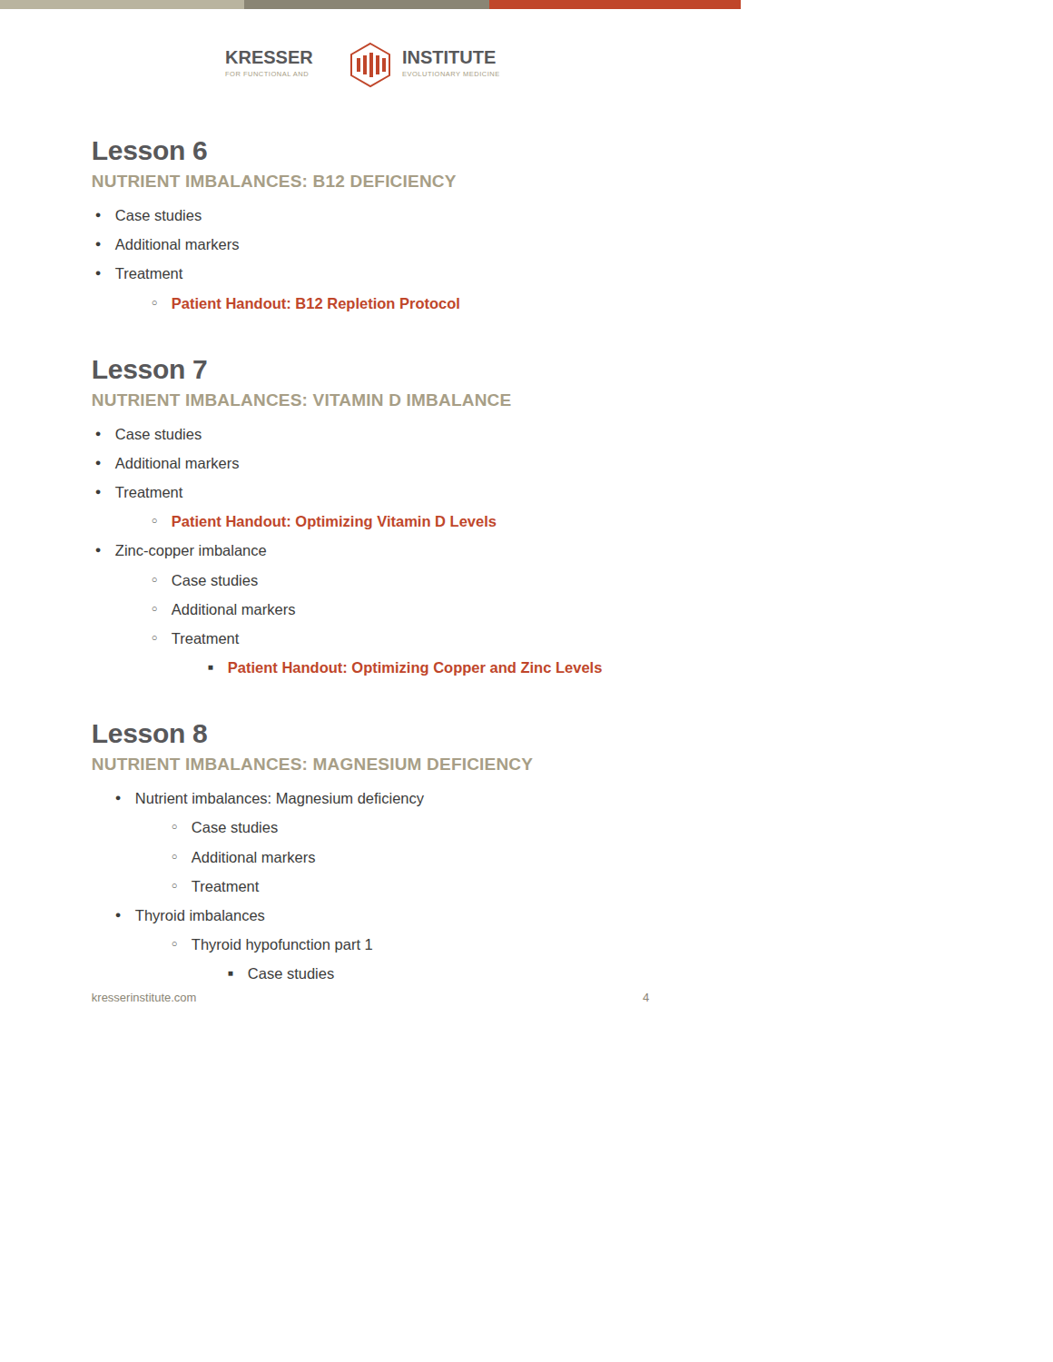Lesson 6
NUTRIENT IMBALANCES: B12 DEFICIENCY
Case studies
Additional markers
Treatment
Patient Handout: B12 Repletion Protocol
Lesson 7
NUTRIENT IMBALANCES: VITAMIN D IMBALANCE
Case studies
Additional markers
Treatment
Patient Handout: Optimizing Vitamin D Levels
Zinc-copper imbalance
Case studies
Additional markers
Treatment
Patient Handout: Optimizing Copper and Zinc Levels
Lesson 8
NUTRIENT IMBALANCES: MAGNESIUM DEFICIENCY
Nutrient imbalances: Magnesium deficiency
Case studies
Additional markers
Treatment
Thyroid imbalances
Thyroid hypofunction part 1
Case studies
kresserinstitute.com 4